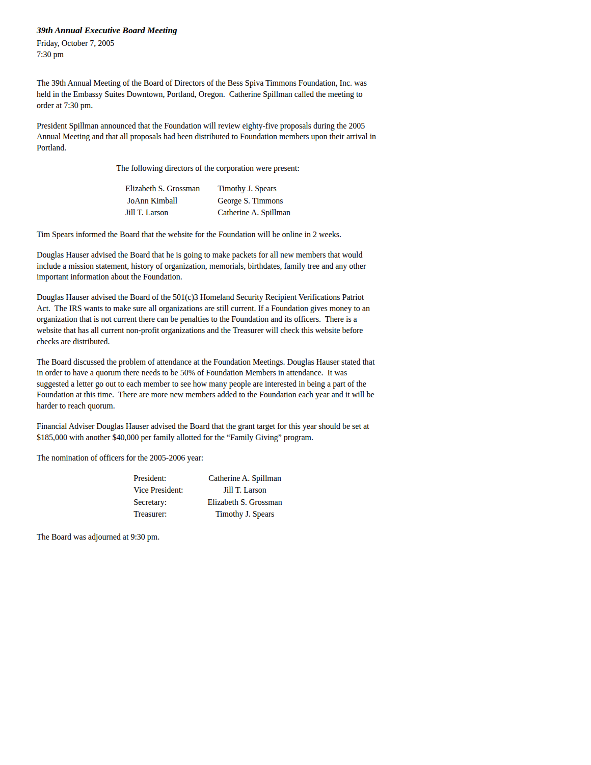39th Annual Executive Board Meeting
Friday, October 7, 2005
7:30 pm
The 39th Annual Meeting of the Board of Directors of the Bess Spiva Timmons Foundation, Inc. was held in the Embassy Suites Downtown, Portland, Oregon. Catherine Spillman called the meeting to order at 7:30 pm.
President Spillman announced that the Foundation will review eighty-five proposals during the 2005 Annual Meeting and that all proposals had been distributed to Foundation members upon their arrival in Portland.
The following directors of the corporation were present:
| Elizabeth S. Grossman | Timothy J. Spears |
| JoAnn Kimball | George S. Timmons |
| Jill T. Larson | Catherine A. Spillman |
Tim Spears informed the Board that the website for the Foundation will be online in 2 weeks.
Douglas Hauser advised the Board that he is going to make packets for all new members that would include a mission statement, history of organization, memorials, birthdates, family tree and any other important information about the Foundation.
Douglas Hauser advised the Board of the 501(c)3 Homeland Security Recipient Verifications Patriot Act. The IRS wants to make sure all organizations are still current. If a Foundation gives money to an organization that is not current there can be penalties to the Foundation and its officers. There is a website that has all current non-profit organizations and the Treasurer will check this website before checks are distributed.
The Board discussed the problem of attendance at the Foundation Meetings. Douglas Hauser stated that in order to have a quorum there needs to be 50% of Foundation Members in attendance. It was suggested a letter go out to each member to see how many people are interested in being a part of the Foundation at this time. There are more new members added to the Foundation each year and it will be harder to reach quorum.
Financial Adviser Douglas Hauser advised the Board that the grant target for this year should be set at $185,000 with another $40,000 per family allotted for the “Family Giving” program.
The nomination of officers for the 2005-2006 year:
| President: | Catherine A. Spillman |
| Vice President: | Jill T. Larson |
| Secretary: | Elizabeth S. Grossman |
| Treasurer: | Timothy J. Spears |
The Board was adjourned at 9:30 pm.